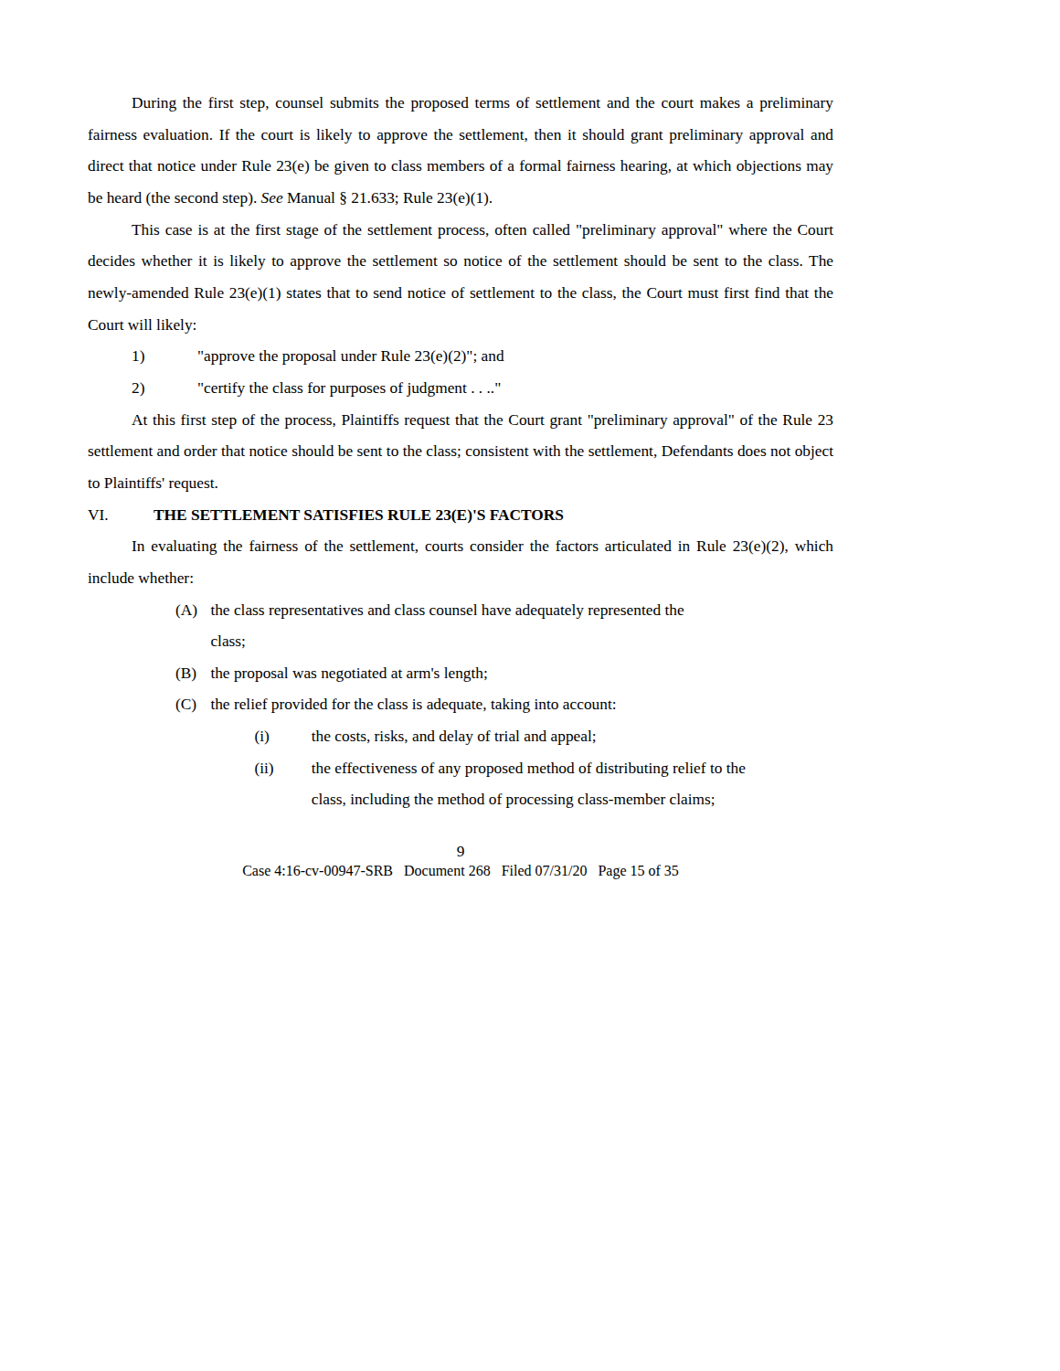During the first step, counsel submits the proposed terms of settlement and the court makes a preliminary fairness evaluation. If the court is likely to approve the settlement, then it should grant preliminary approval and direct that notice under Rule 23(e) be given to class members of a formal fairness hearing, at which objections may be heard (the second step). See Manual § 21.633; Rule 23(e)(1).
This case is at the first stage of the settlement process, often called "preliminary approval" where the Court decides whether it is likely to approve the settlement so notice of the settlement should be sent to the class. The newly-amended Rule 23(e)(1) states that to send notice of settlement to the class, the Court must first find that the Court will likely:
1)"approve the proposal under Rule 23(e)(2)"; and
2)"certify the class for purposes of judgment . . .."
At this first step of the process, Plaintiffs request that the Court grant "preliminary approval" of the Rule 23 settlement and order that notice should be sent to the class; consistent with the settlement, Defendants does not object to Plaintiffs' request.
VI. THE SETTLEMENT SATISFIES RULE 23(E)'S FACTORS
In evaluating the fairness of the settlement, courts consider the factors articulated in Rule 23(e)(2), which include whether:
(A) the class representatives and class counsel have adequately represented the
class;
(B) the proposal was negotiated at arm's length;
(C) the relief provided for the class is adequate, taking into account:
(i) the costs, risks, and delay of trial and appeal;
(ii) the effectiveness of any proposed method of distributing relief to the
class, including the method of processing class-member claims;
9
Case 4:16-cv-00947-SRB Document 268 Filed 07/31/20 Page 15 of 35